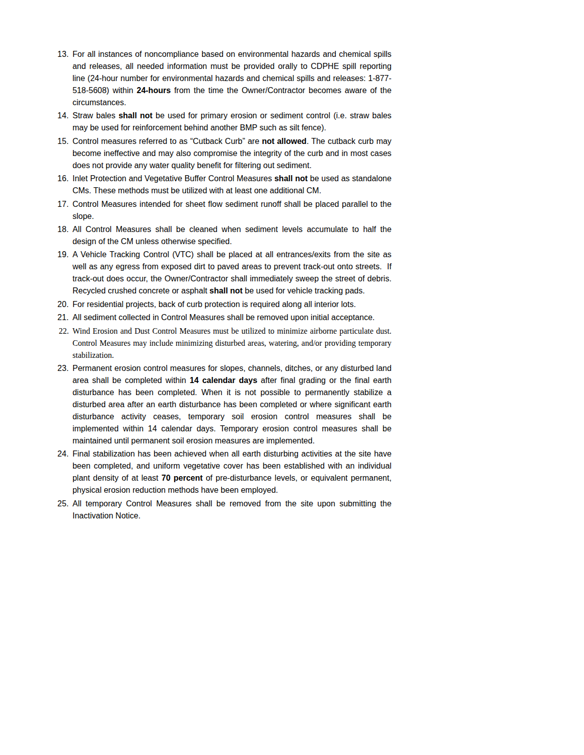For all instances of noncompliance based on environmental hazards and chemical spills and releases, all needed information must be provided orally to CDPHE spill reporting line (24-hour number for environmental hazards and chemical spills and releases: 1-877-518-5608) within 24-hours from the time the Owner/Contractor becomes aware of the circumstances.
Straw bales shall not be used for primary erosion or sediment control (i.e. straw bales may be used for reinforcement behind another BMP such as silt fence).
Control measures referred to as “Cutback Curb” are not allowed. The cutback curb may become ineffective and may also compromise the integrity of the curb and in most cases does not provide any water quality benefit for filtering out sediment.
Inlet Protection and Vegetative Buffer Control Measures shall not be used as standalone CMs. These methods must be utilized with at least one additional CM.
Control Measures intended for sheet flow sediment runoff shall be placed parallel to the slope.
All Control Measures shall be cleaned when sediment levels accumulate to half the design of the CM unless otherwise specified.
A Vehicle Tracking Control (VTC) shall be placed at all entrances/exits from the site as well as any egress from exposed dirt to paved areas to prevent track-out onto streets. If track-out does occur, the Owner/Contractor shall immediately sweep the street of debris. Recycled crushed concrete or asphalt shall not be used for vehicle tracking pads.
For residential projects, back of curb protection is required along all interior lots.
All sediment collected in Control Measures shall be removed upon initial acceptance.
Wind Erosion and Dust Control Measures must be utilized to minimize airborne particulate dust. Control Measures may include minimizing disturbed areas, watering, and/or providing temporary stabilization.
Permanent erosion control measures for slopes, channels, ditches, or any disturbed land area shall be completed within 14 calendar days after final grading or the final earth disturbance has been completed. When it is not possible to permanently stabilize a disturbed area after an earth disturbance has been completed or where significant earth disturbance activity ceases, temporary soil erosion control measures shall be implemented within 14 calendar days. Temporary erosion control measures shall be maintained until permanent soil erosion measures are implemented.
Final stabilization has been achieved when all earth disturbing activities at the site have been completed, and uniform vegetative cover has been established with an individual plant density of at least 70 percent of pre-disturbance levels, or equivalent permanent, physical erosion reduction methods have been employed.
All temporary Control Measures shall be removed from the site upon submitting the Inactivation Notice.